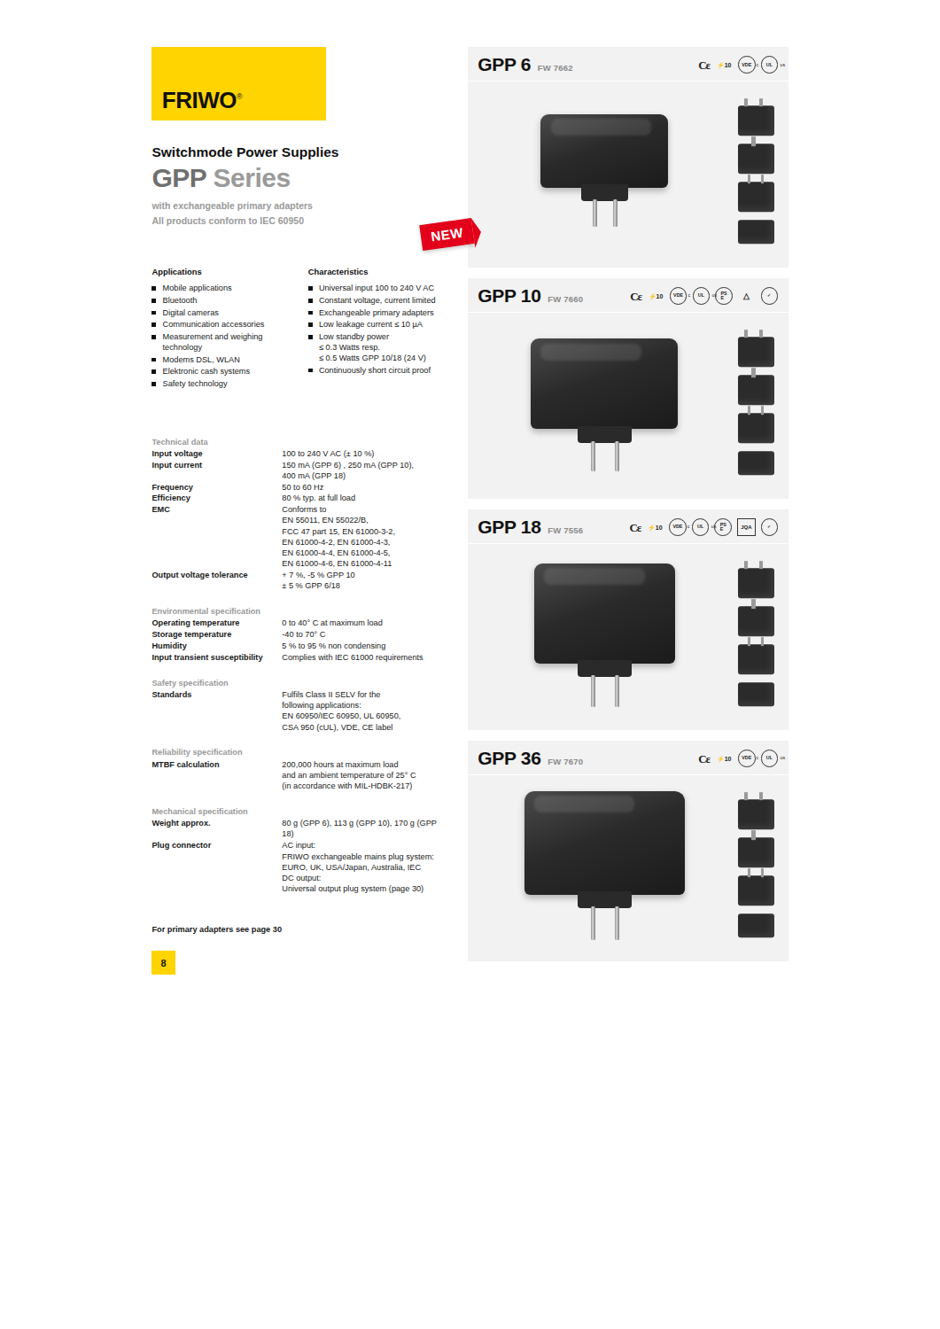FRIWO®
Switchmode Power Supplies
GPP Series
with exchangeable primary adapters
All products conform to IEC 60950
Applications
Mobile applications
Bluetooth
Digital cameras
Communication accessories
Measurement and weighing technology
Modems DSL, WLAN
Elektronic cash systems
Safety technology
Characteristics
Universal input 100 to 240 V AC
Constant voltage, current limited
Exchangeable primary adapters
Low leakage current ≤ 10 µA
Low standby power≤ 0.3 Watts resp.≤ 0.5 Watts GPP 10/18 (24 V)
Continuously short circuit proof
Technical data
| Input voltage | 100 to 240 V AC (± 10 %) |
| Input current | 150 mA (GPP 6) , 250 mA (GPP 10), 400 mA (GPP 18) |
| Frequency | 50 to 60 Hz |
| Efficiency | 80 % typ. at full load |
| EMC | Conforms to EN 55011, EN 55022/B, FCC 47 part 15, EN 61000-3-2, EN 61000-4-2, EN 61000-4-3, EN 61000-4-4, EN 61000-4-5, EN 61000-4-6, EN 61000-4-11 |
| Output voltage tolerance | + 7 %, -5 % GPP 10 ± 5 % GPP 6/18 |
Environmental specification
| Operating temperature | 0 to 40° C at maximum load |
| Storage temperature | -40 to 70° C |
| Humidity | 5 % to 95 % non condensing |
| Input transient susceptibility | Complies with IEC 61000 requirements |
Safety specification
| Standards | Fulfils Class II SELV for the following applications: EN 60950/IEC 60950, UL 60950, CSA 950 (cUL), VDE, CE label |
Reliability specification
| MTBF calculation | 200,000 hours at maximum load and an ambient temperature of 25° C (in accordance with MIL-HDBK-217) |
Mechanical specification
| Weight approx. | 80 g (GPP 6), 113 g (GPP 10), 170 g (GPP 18) |
| Plug connector | AC input: FRIWO exchangeable mains plug system: EURO, UK, USA/Japan, Australia, IEC DC output: Universal output plug system (page 30) |
For primary adapters see page 30
8
GPP 6 FW 7662
Cε ⚡10 VDE UL
NEW
GPP 10 FW 7660
Cε ⚡10 VDE UL PS
E △ ✓
GPP 18 FW 7556
Cε ⚡10 VDE UL PS
E JQA ✓
GPP 36 FW 7670
Cε ⚡10 VDE UL